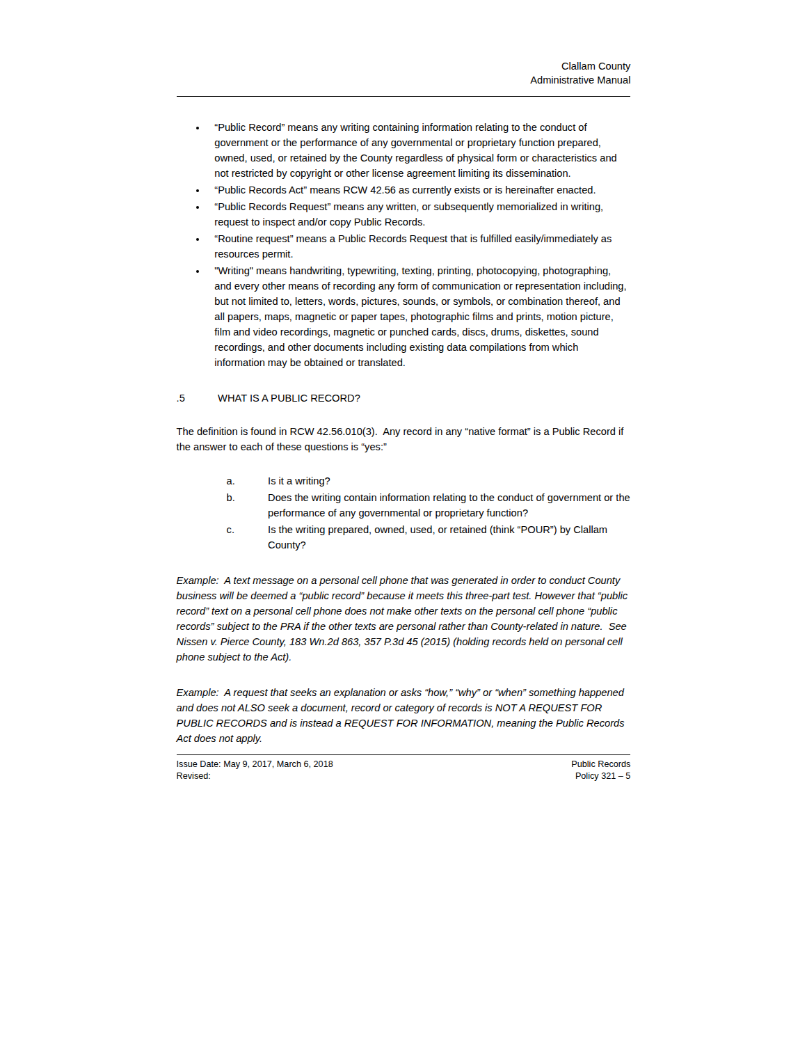Clallam County
Administrative Manual
“Public Record” means any writing containing information relating to the conduct of government or the performance of any governmental or proprietary function prepared, owned, used, or retained by the County regardless of physical form or characteristics and not restricted by copyright or other license agreement limiting its dissemination.
“Public Records Act” means RCW 42.56 as currently exists or is hereinafter enacted.
“Public Records Request” means any written, or subsequently memorialized in writing, request to inspect and/or copy Public Records.
“Routine request” means a Public Records Request that is fulfilled easily/immediately as resources permit.
"Writing" means handwriting, typewriting, texting, printing, photocopying, photographing, and every other means of recording any form of communication or representation including, but not limited to, letters, words, pictures, sounds, or symbols, or combination thereof, and all papers, maps, magnetic or paper tapes, photographic films and prints, motion picture, film and video recordings, magnetic or punched cards, discs, drums, diskettes, sound recordings, and other documents including existing data compilations from which information may be obtained or translated.
.5 WHAT IS A PUBLIC RECORD?
The definition is found in RCW 42.56.010(3). Any record in any “native format” is a Public Record if the answer to each of these questions is “yes:”
a. Is it a writing?
b. Does the writing contain information relating to the conduct of government or the performance of any governmental or proprietary function?
c. Is the writing prepared, owned, used, or retained (think “POUR”) by Clallam County?
Example: A text message on a personal cell phone that was generated in order to conduct County business will be deemed a “public record” because it meets this three-part test. However that “public record” text on a personal cell phone does not make other texts on the personal cell phone “public records” subject to the PRA if the other texts are personal rather than County-related in nature. See Nissen v. Pierce County, 183 Wn.2d 863, 357 P.3d 45 (2015) (holding records held on personal cell phone subject to the Act).
Example: A request that seeks an explanation or asks “how,” “why” or “when” something happened and does not ALSO seek a document, record or category of records is NOT A REQUEST FOR PUBLIC RECORDS and is instead a REQUEST FOR INFORMATION, meaning the Public Records Act does not apply.
Issue Date: May 9, 2017, March 6, 2018
Revised:
Public Records
Policy 321 – 5